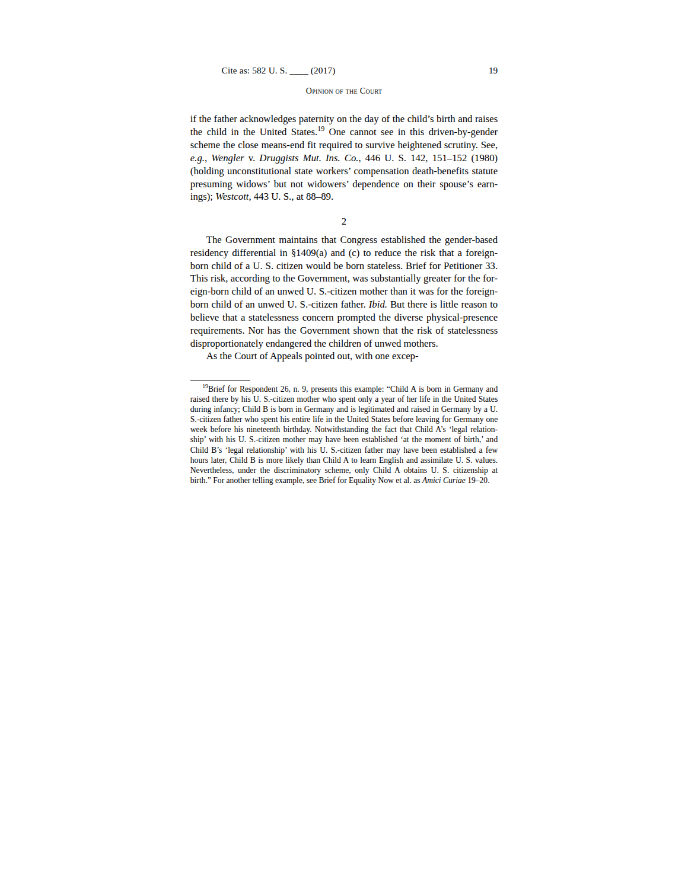Cite as: 582 U. S. ____ (2017) 19
Opinion of the Court
if the father acknowledges paternity on the day of the child’s birth and raises the child in the United States.19 One cannot see in this driven-by-gender scheme the close means-end fit required to survive heightened scrutiny. See, e.g., Wengler v. Druggists Mut. Ins. Co., 446 U. S. 142, 151–152 (1980) (holding unconstitutional state workers’ compensation death-benefits statute presuming widows’ but not widowers’ dependence on their spouse’s earnings); Westcott, 443 U. S., at 88–89.
2
The Government maintains that Congress established the gender-based residency differential in §1409(a) and (c) to reduce the risk that a foreign-born child of a U. S. citizen would be born stateless. Brief for Petitioner 33. This risk, according to the Government, was substantially greater for the foreign-born child of an unwed U. S.-citizen mother than it was for the foreign-born child of an unwed U. S.-citizen father. Ibid. But there is little reason to believe that a statelessness concern prompted the diverse physical-presence requirements. Nor has the Government shown that the risk of statelessness disproportionately endangered the children of unwed mothers.
As the Court of Appeals pointed out, with one excep-
19Brief for Respondent 26, n. 9, presents this example: “Child A is born in Germany and raised there by his U. S.-citizen mother who spent only a year of her life in the United States during infancy; Child B is born in Germany and is legitimated and raised in Germany by a U. S.-citizen father who spent his entire life in the United States before leaving for Germany one week before his nineteenth birthday. Notwithstanding the fact that Child A’s ‘legal relationship’ with his U. S.-citizen mother may have been established ‘at the moment of birth,’ and Child B’s ‘legal relationship’ with his U. S.-citizen father may have been established a few hours later, Child B is more likely than Child A to learn English and assimilate U. S. values. Nevertheless, under the discriminatory scheme, only Child A obtains U. S. citizenship at birth.” For another telling example, see Brief for Equality Now et al. as Amici Curiae 19–20.